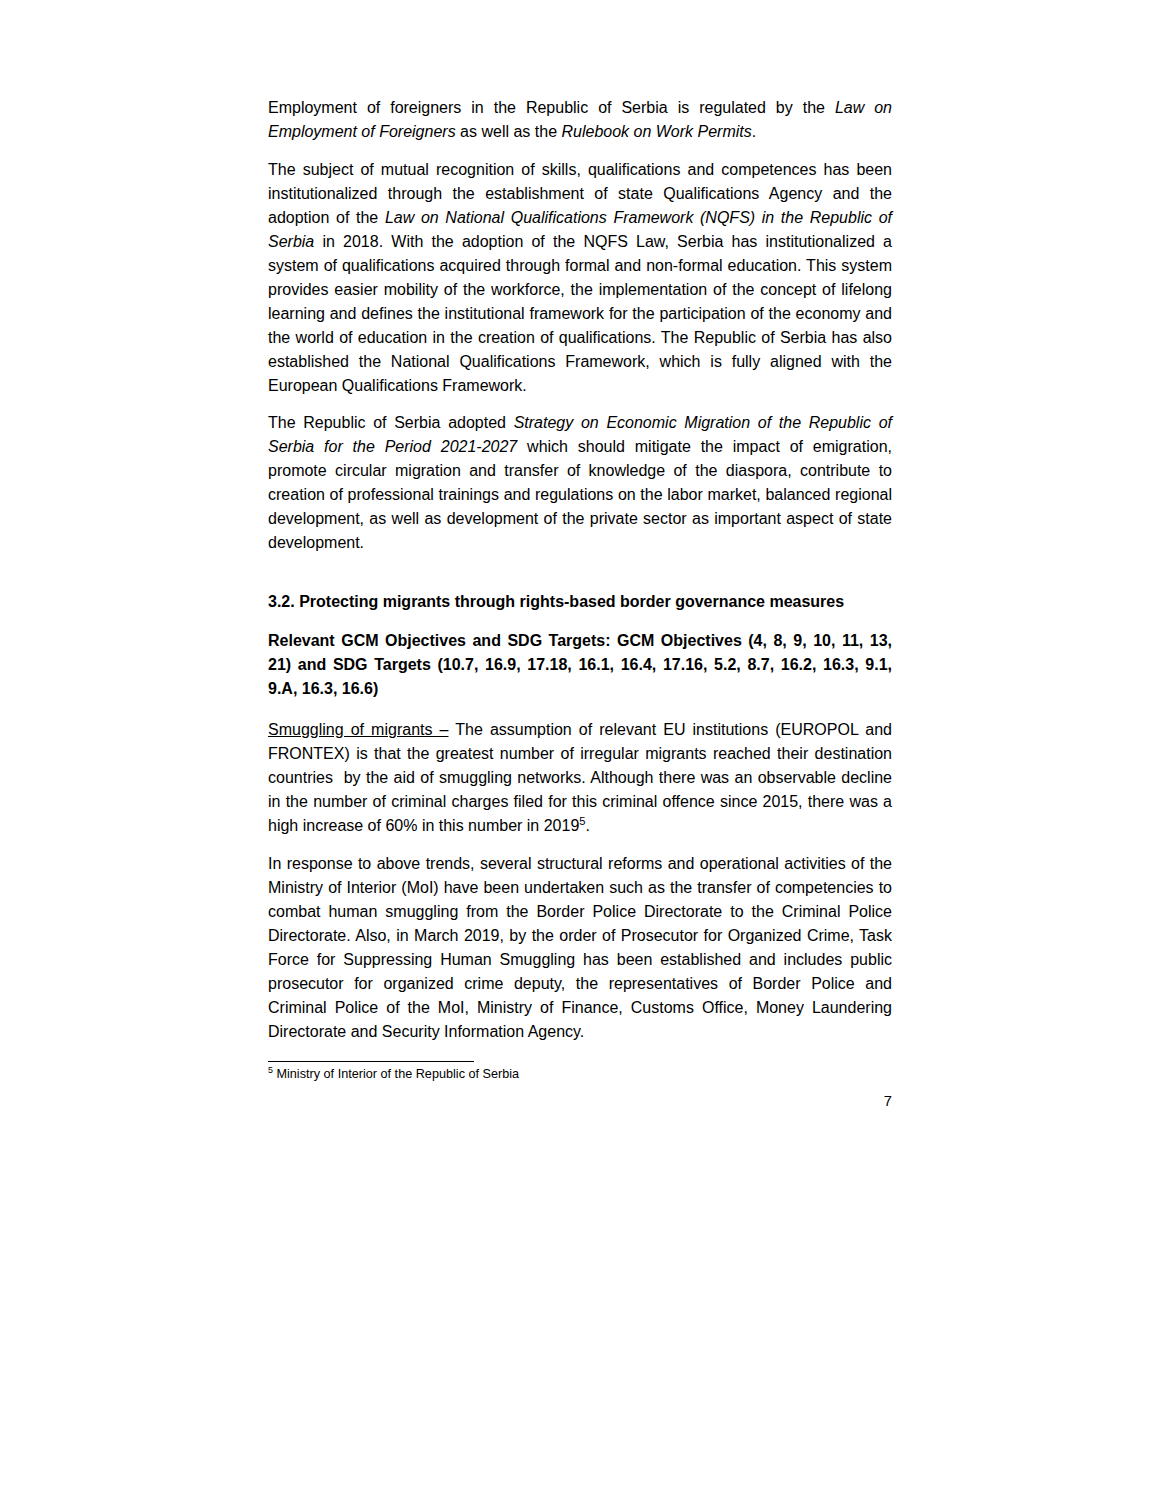Employment of foreigners in the Republic of Serbia is regulated by the Law on Employment of Foreigners as well as the Rulebook on Work Permits.
The subject of mutual recognition of skills, qualifications and competences has been institutionalized through the establishment of state Qualifications Agency and the adoption of the Law on National Qualifications Framework (NQFS) in the Republic of Serbia in 2018. With the adoption of the NQFS Law, Serbia has institutionalized a system of qualifications acquired through formal and non-formal education. This system provides easier mobility of the workforce, the implementation of the concept of lifelong learning and defines the institutional framework for the participation of the economy and the world of education in the creation of qualifications. The Republic of Serbia has also established the National Qualifications Framework, which is fully aligned with the European Qualifications Framework.
The Republic of Serbia adopted Strategy on Economic Migration of the Republic of Serbia for the Period 2021-2027 which should mitigate the impact of emigration, promote circular migration and transfer of knowledge of the diaspora, contribute to creation of professional trainings and regulations on the labor market, balanced regional development, as well as development of the private sector as important aspect of state development.
3.2. Protecting migrants through rights-based border governance measures
Relevant GCM Objectives and SDG Targets: GCM Objectives (4, 8, 9, 10, 11, 13, 21) and SDG Targets (10.7, 16.9, 17.18, 16.1, 16.4, 17.16, 5.2, 8.7, 16.2, 16.3, 9.1, 9.A, 16.3, 16.6)
Smuggling of migrants – The assumption of relevant EU institutions (EUROPOL and FRONTEX) is that the greatest number of irregular migrants reached their destination countries by the aid of smuggling networks. Although there was an observable decline in the number of criminal charges filed for this criminal offence since 2015, there was a high increase of 60% in this number in 20195.
In response to above trends, several structural reforms and operational activities of the Ministry of Interior (MoI) have been undertaken such as the transfer of competencies to combat human smuggling from the Border Police Directorate to the Criminal Police Directorate. Also, in March 2019, by the order of Prosecutor for Organized Crime, Task Force for Suppressing Human Smuggling has been established and includes public prosecutor for organized crime deputy, the representatives of Border Police and Criminal Police of the MoI, Ministry of Finance, Customs Office, Money Laundering Directorate and Security Information Agency.
5 Ministry of Interior of the Republic of Serbia
7